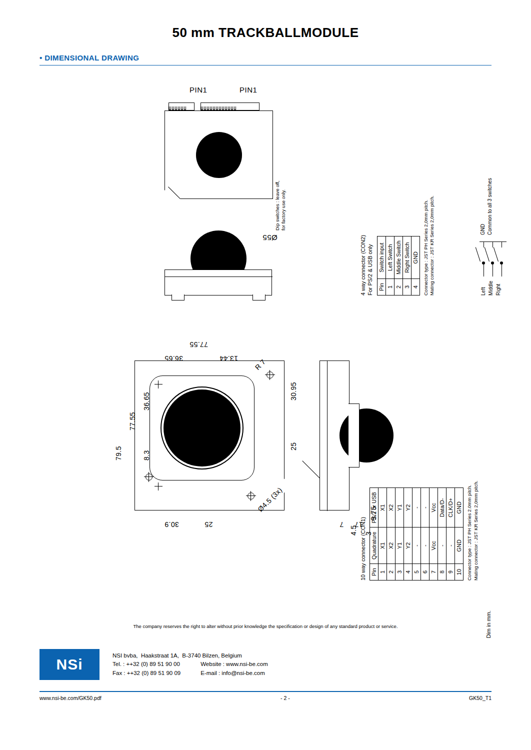50 mm TRACKBALLMODULE
• DIMENSIONAL DRAWING
PIN1
PIN1
CON2
CON1
Ø55
Dip switches : leave off,
for factory use only.
77.55
36.65
13.44
R 7
79.5
77.55
36.65
8.3
30.95
25
30.9
25
Ø4.5 (3x)
7
17
9.75
4.5
3
4 way connector (CON2)
For PS/2 & USB only
| Pin | Switch input |
| --- | --- |
| 1 | Left Switch |
| 2 | Middle Switch |
| 3 | Right Switch |
| 4 | GND |
Connector type : JST PH Series 2,0mm pitch.
Mating connector : JST KR Series 2,0mm pitch.
Left
Middle
Right GND
Common to all 3 switches
10 way connector (CON1)
| Pin | Quadrature | PS/2 or USB |
| --- | --- | --- |
| 1 | X1 | X1 |
| 2 | X2 | X2 |
| 3 | Y1 | Y1 |
| 4 | Y2 | Y2 |
| 5 | - | - |
| 6 | - | - |
| 7 | Vcc | Vcc |
| 8 | - | Data/D- |
| 9 | - | CLK/D+ |
| 10 | GND | GND |
Connector type : JST PH Series 2.0mm pitch.
Mating connector : JST KR Series 2,0mm pitch.
Dim in mm.
The company reserves the right to alter without prior knowledge the specification or design of any standard product or service.
NSi
NSI bvba, Haakstraat 1A, B-3740 Bilzen, Belgium
Tel. : ++32 (0) 89 51 90 00
Fax : ++32 (0) 89 51 90 09
Website : www.nsi-be.com
E-mail : info@nsi-be.com
www.nsi-be.com/GK50.pdf - 2 - GK50_T1